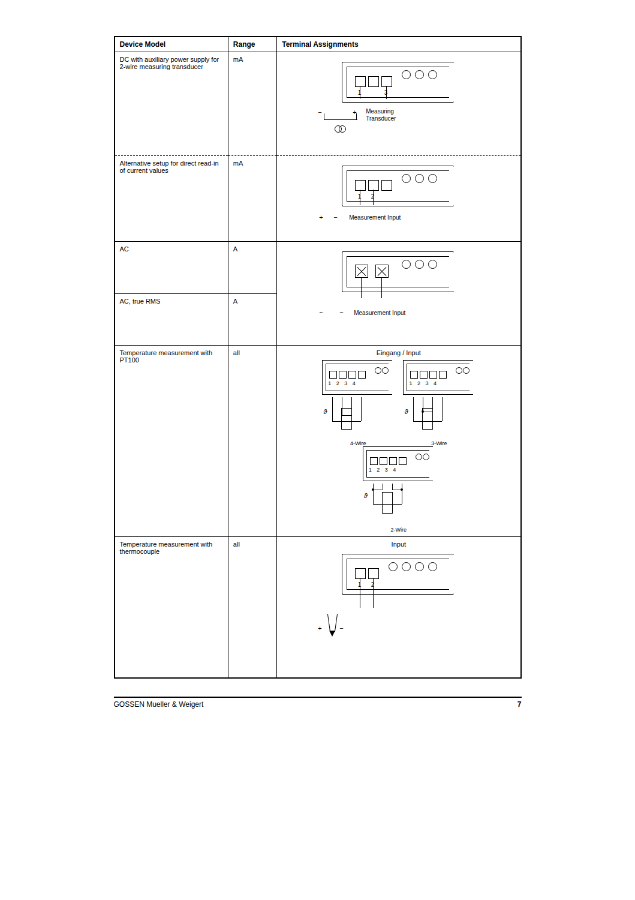| Device Model | Range | Terminal Assignments |
| --- | --- | --- |
| DC with auxiliary power supply for 2-wire measuring transducer | mA | 1 3 − + Measuring Transducer |
| Alternative setup for direct read-in of current values | mA | 1 2 + − Measurement Input |
| AC | A | ~ ~ Measurement Input |
| AC, true RMS | A |
| Temperature measurement with PT100 | all | Eingang / Input 1 2 3 4 ϑ 4-Wire 1 2 3 4 ϑ 3-Wire 1 2 3 4 ϑ 2-Wire |
| Temperature measurement with thermocouple | all | Input 1 2 + − |
GOSSEN Mueller & Weigert
7